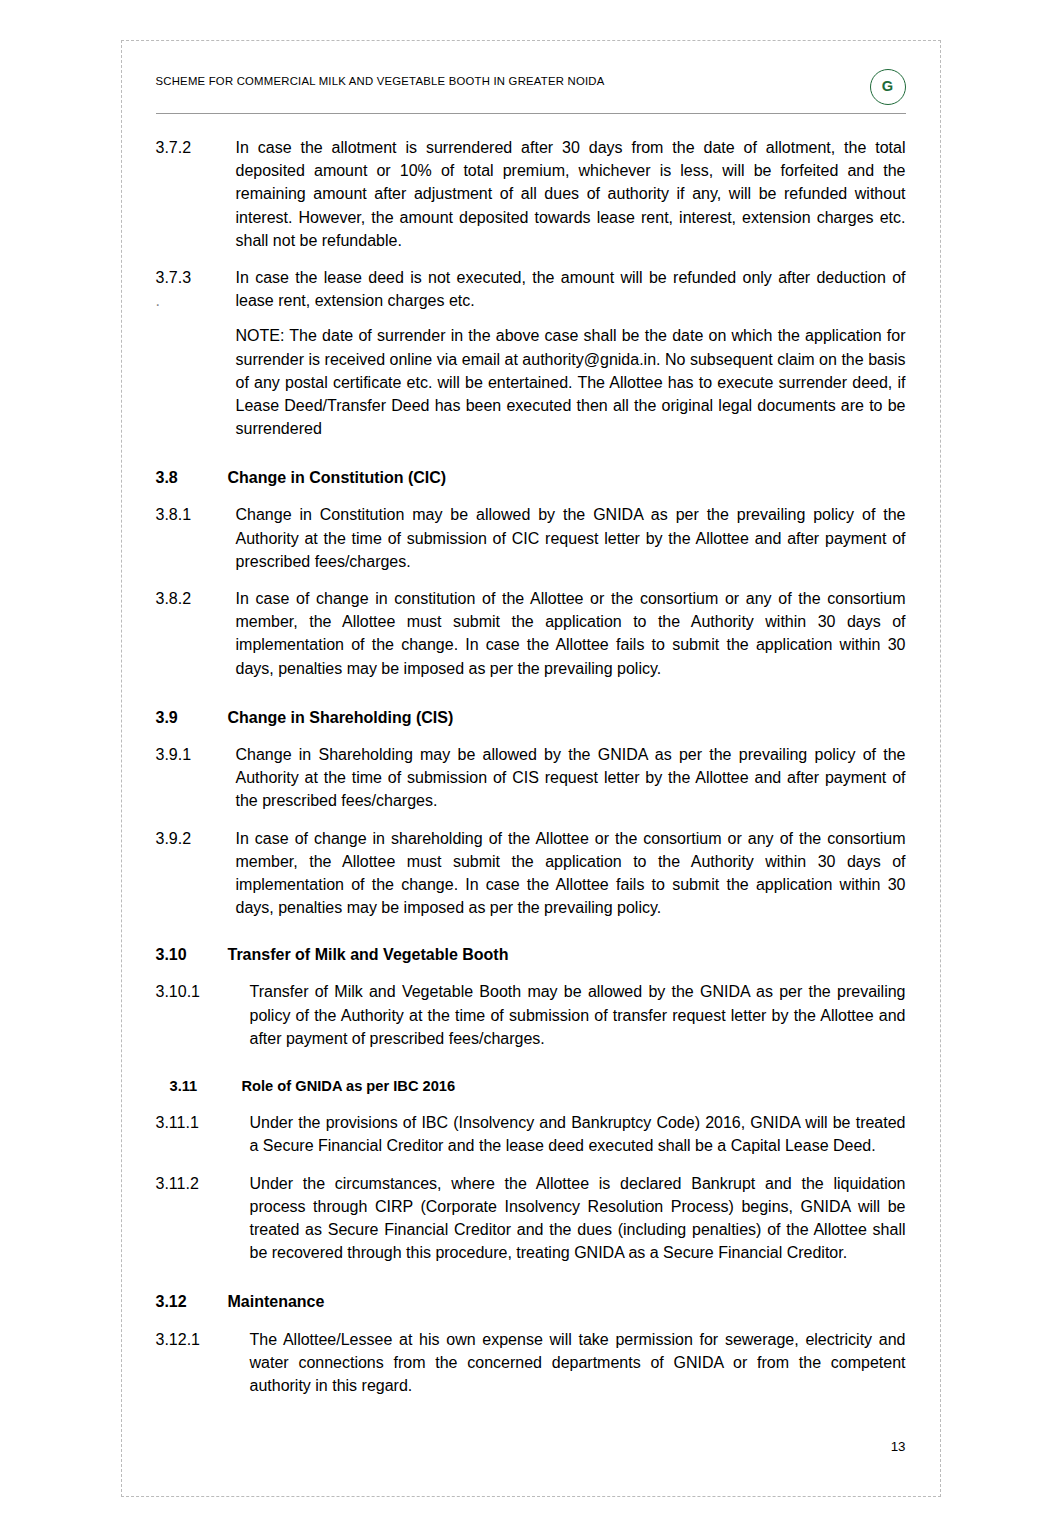SCHEME FOR COMMERCIAL MILK AND VEGETABLE BOOTH IN GREATER NOIDA
G
3.7.2
In case the allotment is surrendered after 30 days from the date of allotment, the total deposited amount or 10% of total premium, whichever is less, will be forfeited and the remaining amount after adjustment of all dues of authority if any, will be refunded without interest. However, the amount deposited towards lease rent, interest, extension charges etc. shall not be refundable.
3.7.3
.
In case the lease deed is not executed, the amount will be refunded only after deduction of lease rent, extension charges etc.
NOTE: The date of surrender in the above case shall be the date on which the application for surrender is received online via email at authority@gnida.in. No subsequent claim on the basis of any postal certificate etc. will be entertained. The Allottee has to execute surrender deed, if Lease Deed/Transfer Deed has been executed then all the original legal documents are to be surrendered
3.8 Change in Constitution (CIC)
3.8.1
Change in Constitution may be allowed by the GNIDA as per the prevailing policy of the Authority at the time of submission of CIC request letter by the Allottee and after payment of prescribed fees/charges.
3.8.2
In case of change in constitution of the Allottee or the consortium or any of the consortium member, the Allottee must submit the application to the Authority within 30 days of implementation of the change. In case the Allottee fails to submit the application within 30 days, penalties may be imposed as per the prevailing policy.
3.9 Change in Shareholding (CIS)
3.9.1
Change in Shareholding may be allowed by the GNIDA as per the prevailing policy of the Authority at the time of submission of CIS request letter by the Allottee and after payment of the prescribed fees/charges.
3.9.2
In case of change in shareholding of the Allottee or the consortium or any of the consortium member, the Allottee must submit the application to the Authority within 30 days of implementation of the change. In case the Allottee fails to submit the application within 30 days, penalties may be imposed as per the prevailing policy.
3.10 Transfer of Milk and Vegetable Booth
3.10.1
Transfer of Milk and Vegetable Booth may be allowed by the GNIDA as per the prevailing policy of the Authority at the time of submission of transfer request letter by the Allottee and after payment of prescribed fees/charges.
3.11 Role of GNIDA as per IBC 2016
3.11.1
Under the provisions of IBC (Insolvency and Bankruptcy Code) 2016, GNIDA will be treated a Secure Financial Creditor and the lease deed executed shall be a Capital Lease Deed.
3.11.2
Under the circumstances, where the Allottee is declared Bankrupt and the liquidation process through CIRP (Corporate Insolvency Resolution Process) begins, GNIDA will be treated as Secure Financial Creditor and the dues (including penalties) of the Allottee shall be recovered through this procedure, treating GNIDA as a Secure Financial Creditor.
3.12 Maintenance
3.12.1
The Allottee/Lessee at his own expense will take permission for sewerage, electricity and water connections from the concerned departments of GNIDA or from the competent authority in this regard.
13